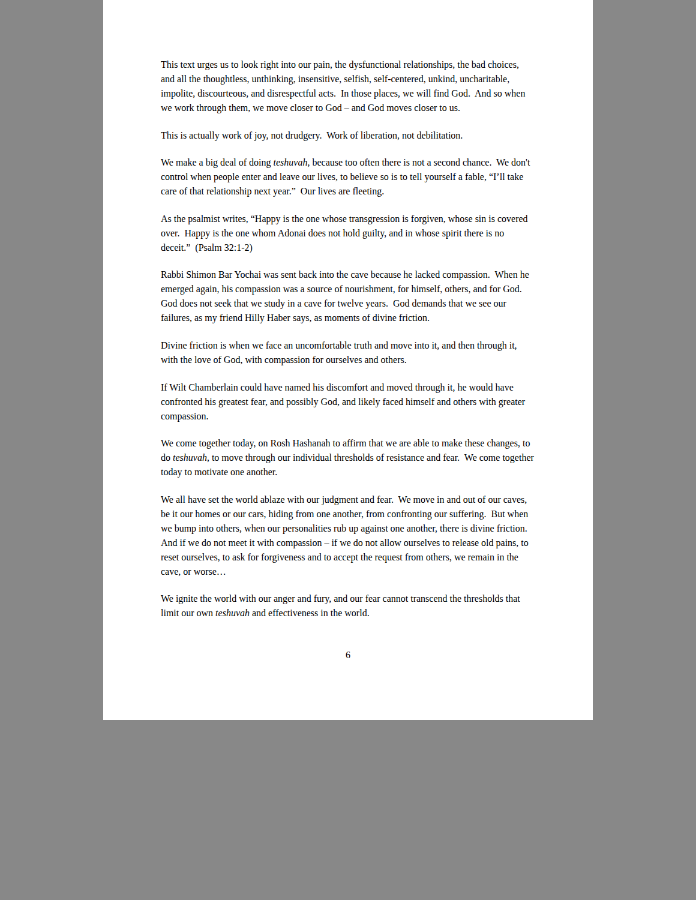This text urges us to look right into our pain, the dysfunctional relationships, the bad choices, and all the thoughtless, unthinking, insensitive, selfish, self-centered, unkind, uncharitable, impolite, discourteous, and disrespectful acts. In those places, we will find God. And so when we work through them, we move closer to God – and God moves closer to us.
This is actually work of joy, not drudgery. Work of liberation, not debilitation.
We make a big deal of doing teshuvah, because too often there is not a second chance. We don't control when people enter and leave our lives, to believe so is to tell yourself a fable, “I’ll take care of that relationship next year.” Our lives are fleeting.
As the psalmist writes, “Happy is the one whose transgression is forgiven, whose sin is covered over. Happy is the one whom Adonai does not hold guilty, and in whose spirit there is no deceit.” (Psalm 32:1-2)
Rabbi Shimon Bar Yochai was sent back into the cave because he lacked compassion. When he emerged again, his compassion was a source of nourishment, for himself, others, and for God. God does not seek that we study in a cave for twelve years. God demands that we see our failures, as my friend Hilly Haber says, as moments of divine friction.
Divine friction is when we face an uncomfortable truth and move into it, and then through it, with the love of God, with compassion for ourselves and others.
If Wilt Chamberlain could have named his discomfort and moved through it, he would have confronted his greatest fear, and possibly God, and likely faced himself and others with greater compassion.
We come together today, on Rosh Hashanah to affirm that we are able to make these changes, to do teshuvah, to move through our individual thresholds of resistance and fear. We come together today to motivate one another.
We all have set the world ablaze with our judgment and fear. We move in and out of our caves, be it our homes or our cars, hiding from one another, from confronting our suffering. But when we bump into others, when our personalities rub up against one another, there is divine friction. And if we do not meet it with compassion – if we do not allow ourselves to release old pains, to reset ourselves, to ask for forgiveness and to accept the request from others, we remain in the cave, or worse…
We ignite the world with our anger and fury, and our fear cannot transcend the thresholds that limit our own teshuvah and effectiveness in the world.
6